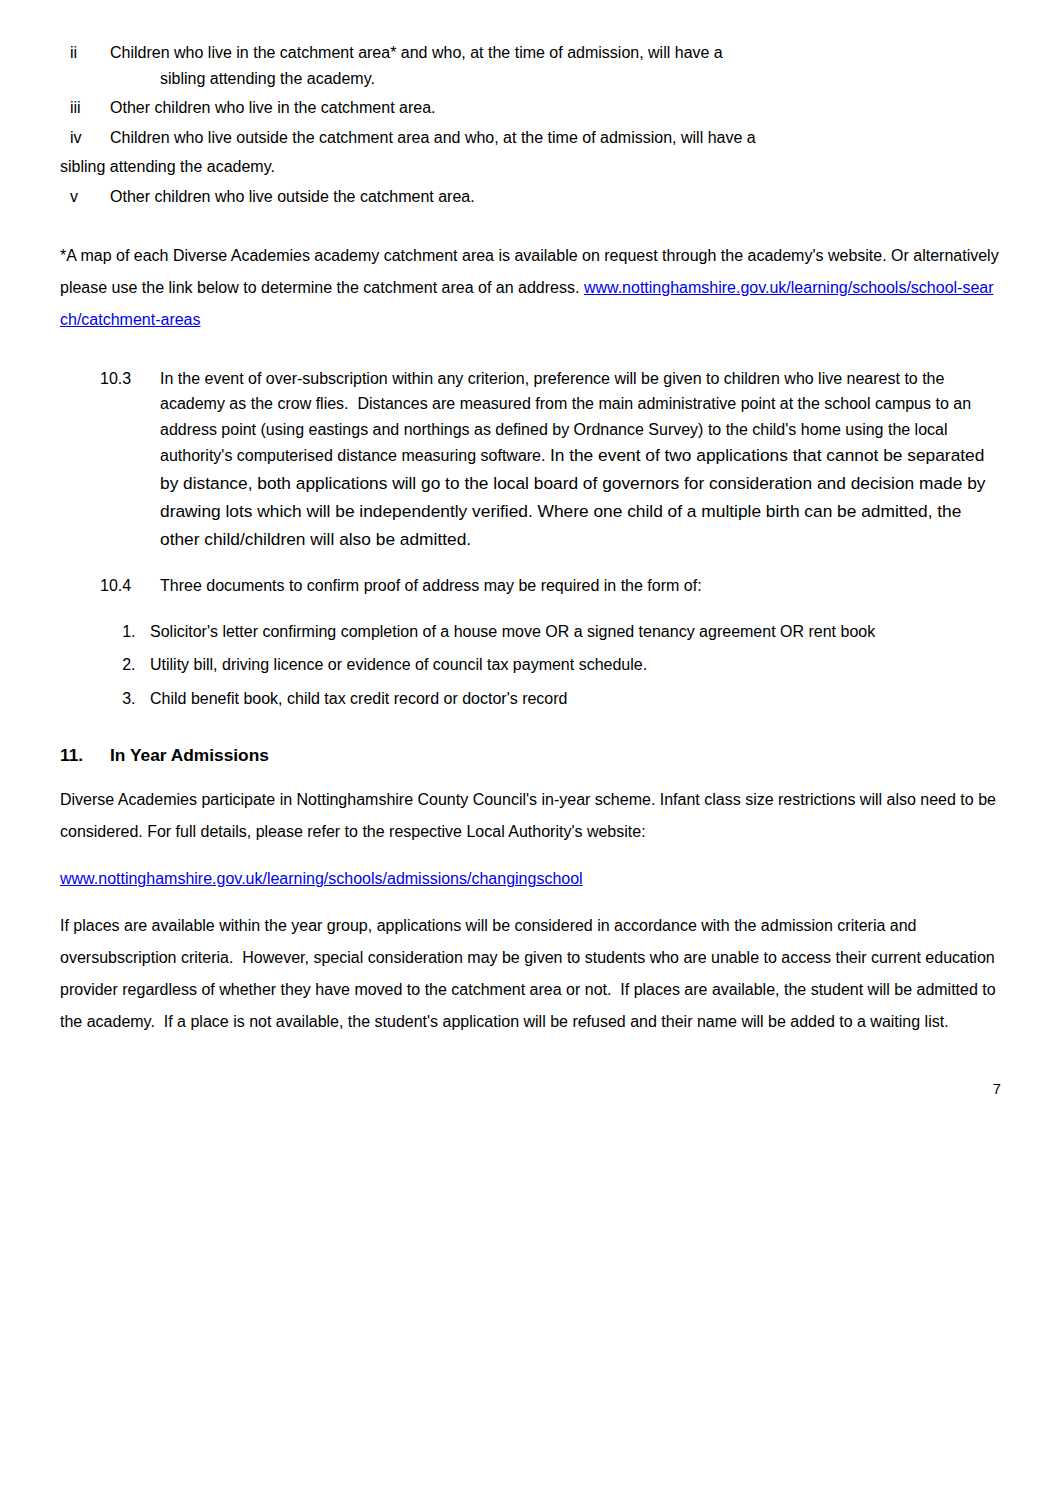ii Children who live in the catchment area* and who, at the time of admission, will have a
sibling attending the academy.
iii Other children who live in the catchment area.
iv Children who live outside the catchment area and who, at the time of admission, will have a
sibling attending the academy.
v Other children who live outside the catchment area.
*A map of each Diverse Academies academy catchment area is available on request through the academy's website. Or alternatively please use the link below to determine the catchment area of an address. www.nottinghamshire.gov.uk/learning/schools/school-search/catchment-areas
10.3 In the event of over-subscription within any criterion, preference will be given to children who live nearest to the academy as the crow flies. Distances are measured from the main administrative point at the school campus to an address point (using eastings and northings as defined by Ordnance Survey) to the child's home using the local authority's computerised distance measuring software. In the event of two applications that cannot be separated by distance, both applications will go to the local board of governors for consideration and decision made by drawing lots which will be independently verified. Where one child of a multiple birth can be admitted, the other child/children will also be admitted.
10.4 Three documents to confirm proof of address may be required in the form of:
Solicitor's letter confirming completion of a house move OR a signed tenancy agreement OR rent book
Utility bill, driving licence or evidence of council tax payment schedule.
Child benefit book, child tax credit record or doctor's record
11. In Year Admissions
Diverse Academies participate in Nottinghamshire County Council's in-year scheme. Infant class size restrictions will also need to be considered. For full details, please refer to the respective Local Authority's website:
www.nottinghamshire.gov.uk/learning/schools/admissions/changingschool
If places are available within the year group, applications will be considered in accordance with the admission criteria and oversubscription criteria. However, special consideration may be given to students who are unable to access their current education provider regardless of whether they have moved to the catchment area or not. If places are available, the student will be admitted to the academy. If a place is not available, the student's application will be refused and their name will be added to a waiting list.
7